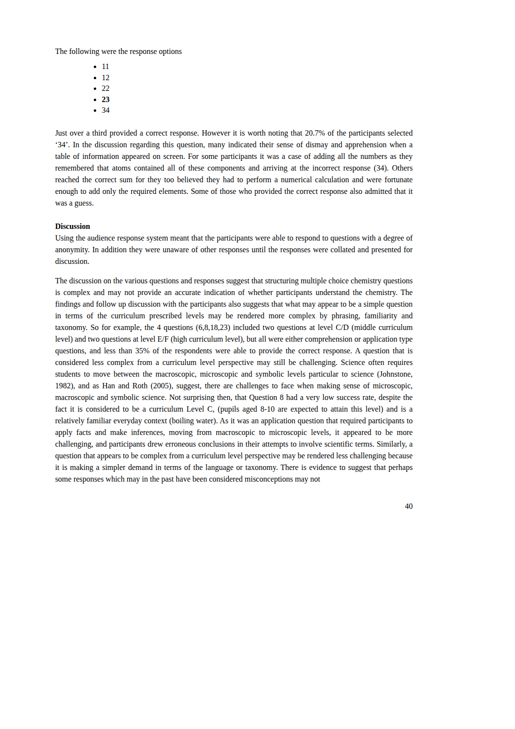The following were the response options
11
12
22
23
34
Just over a third provided a correct response. However it is worth noting that 20.7% of the participants selected ‘34’. In the discussion regarding this question, many indicated their sense of dismay and apprehension when a table of information appeared on screen. For some participants it was a case of adding all the numbers as they remembered that atoms contained all of these components and arriving at the incorrect response (34). Others reached the correct sum for they too believed they had to perform a numerical calculation and were fortunate enough to add only the required elements. Some of those who provided the correct response also admitted that it was a guess.
Discussion
Using the audience response system meant that the participants were able to respond to questions with a degree of anonymity. In addition they were unaware of other responses until the responses were collated and presented for discussion.
The discussion on the various questions and responses suggest that structuring multiple choice chemistry questions is complex and may not provide an accurate indication of whether participants understand the chemistry. The findings and follow up discussion with the participants also suggests that what may appear to be a simple question in terms of the curriculum prescribed levels may be rendered more complex by phrasing, familiarity and taxonomy. So for example, the 4 questions (6,8,18,23) included two questions at level C/D (middle curriculum level) and two questions at level E/F (high curriculum level), but all were either comprehension or application type questions, and less than 35% of the respondents were able to provide the correct response. A question that is considered less complex from a curriculum level perspective may still be challenging. Science often requires students to move between the macroscopic, microscopic and symbolic levels particular to science (Johnstone, 1982), and as Han and Roth (2005), suggest, there are challenges to face when making sense of microscopic, macroscopic and symbolic science. Not surprising then, that Question 8 had a very low success rate, despite the fact it is considered to be a curriculum Level C, (pupils aged 8-10 are expected to attain this level) and is a relatively familiar everyday context (boiling water). As it was an application question that required participants to apply facts and make inferences, moving from macroscopic to microscopic levels, it appeared to be more challenging, and participants drew erroneous conclusions in their attempts to involve scientific terms. Similarly, a question that appears to be complex from a curriculum level perspective may be rendered less challenging because it is making a simpler demand in terms of the language or taxonomy. There is evidence to suggest that perhaps some responses which may in the past have been considered misconceptions may not
40